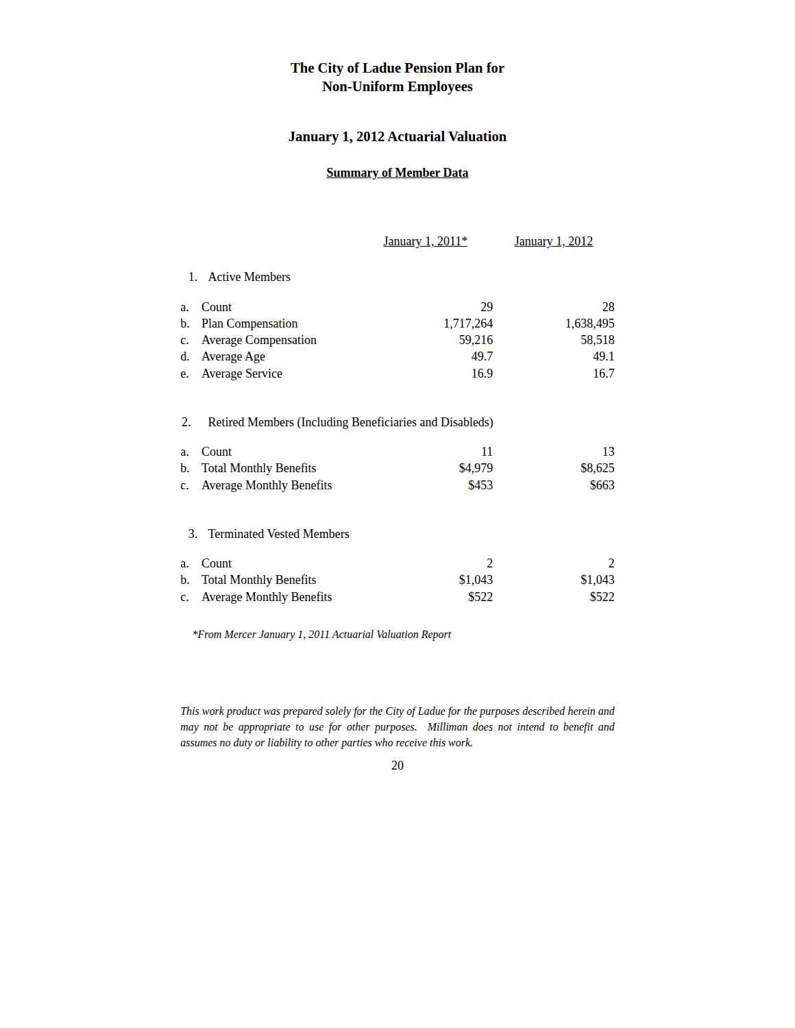The City of Ladue Pension Plan for
Non-Uniform Employees
January 1, 2012 Actuarial Valuation
Summary of Member Data
January 1, 2011*
January 1, 2012
1.
Active Members
| a. | Count | 29 | 28 |
| b. | Plan Compensation | 1,717,264 | 1,638,495 |
| c. | Average Compensation | 59,216 | 58,518 |
| d. | Average Age | 49.7 | 49.1 |
| e. | Average Service | 16.9 | 16.7 |
2.
Retired Members (Including Beneficiaries and Disableds)
| a. | Count | 11 | 13 |
| b. | Total Monthly Benefits | $4,979 | $8,625 |
| c. | Average Monthly Benefits | $453 | $663 |
3.
Terminated Vested Members
| a. | Count | 2 | 2 |
| b. | Total Monthly Benefits | $1,043 | $1,043 |
| c. | Average Monthly Benefits | $522 | $522 |
*From Mercer January 1, 2011 Actuarial Valuation Report
This work product was prepared solely for the City of Ladue for the purposes described herein and may not be appropriate to use for other purposes. Milliman does not intend to benefit and assumes no duty or liability to other parties who receive this work.
20